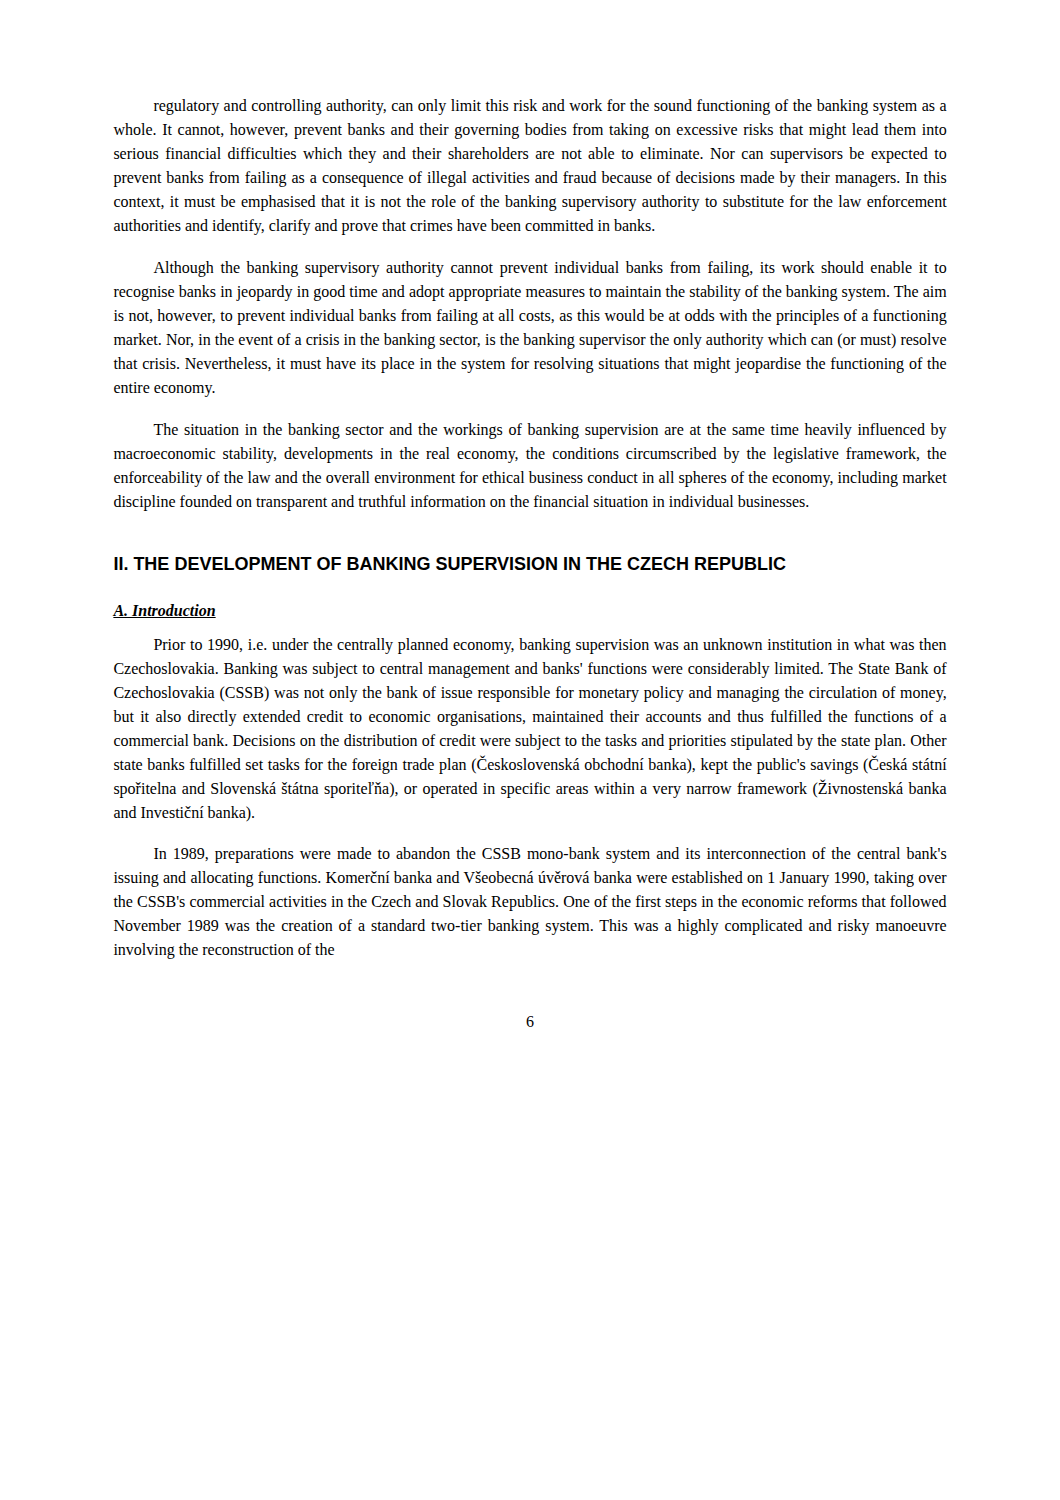regulatory and controlling authority, can only limit this risk and work for the sound functioning of the banking system as a whole. It cannot, however, prevent banks and their governing bodies from taking on excessive risks that might lead them into serious financial difficulties which they and their shareholders are not able to eliminate. Nor can supervisors be expected to prevent banks from failing as a consequence of illegal activities and fraud because of decisions made by their managers. In this context, it must be emphasised that it is not the role of the banking supervisory authority to substitute for the law enforcement authorities and identify, clarify and prove that crimes have been committed in banks.
Although the banking supervisory authority cannot prevent individual banks from failing, its work should enable it to recognise banks in jeopardy in good time and adopt appropriate measures to maintain the stability of the banking system. The aim is not, however, to prevent individual banks from failing at all costs, as this would be at odds with the principles of a functioning market. Nor, in the event of a crisis in the banking sector, is the banking supervisor the only authority which can (or must) resolve that crisis. Nevertheless, it must have its place in the system for resolving situations that might jeopardise the functioning of the entire economy.
The situation in the banking sector and the workings of banking supervision are at the same time heavily influenced by macroeconomic stability, developments in the real economy, the conditions circumscribed by the legislative framework, the enforceability of the law and the overall environment for ethical business conduct in all spheres of the economy, including market discipline founded on transparent and truthful information on the financial situation in individual businesses.
II. THE DEVELOPMENT OF BANKING SUPERVISION IN THE CZECH REPUBLIC
A. Introduction
Prior to 1990, i.e. under the centrally planned economy, banking supervision was an unknown institution in what was then Czechoslovakia. Banking was subject to central management and banks' functions were considerably limited. The State Bank of Czechoslovakia (CSSB) was not only the bank of issue responsible for monetary policy and managing the circulation of money, but it also directly extended credit to economic organisations, maintained their accounts and thus fulfilled the functions of a commercial bank. Decisions on the distribution of credit were subject to the tasks and priorities stipulated by the state plan. Other state banks fulfilled set tasks for the foreign trade plan (Československá obchodní banka), kept the public's savings (Česká státní spořitelna and Slovenská štátna sporiteľňa), or operated in specific areas within a very narrow framework (Živnostenská banka and Investiční banka).
In 1989, preparations were made to abandon the CSSB mono-bank system and its interconnection of the central bank's issuing and allocating functions. Komerční banka and Všeobecná úvěrová banka were established on 1 January 1990, taking over the CSSB's commercial activities in the Czech and Slovak Republics. One of the first steps in the economic reforms that followed November 1989 was the creation of a standard two-tier banking system. This was a highly complicated and risky manoeuvre involving the reconstruction of the
6